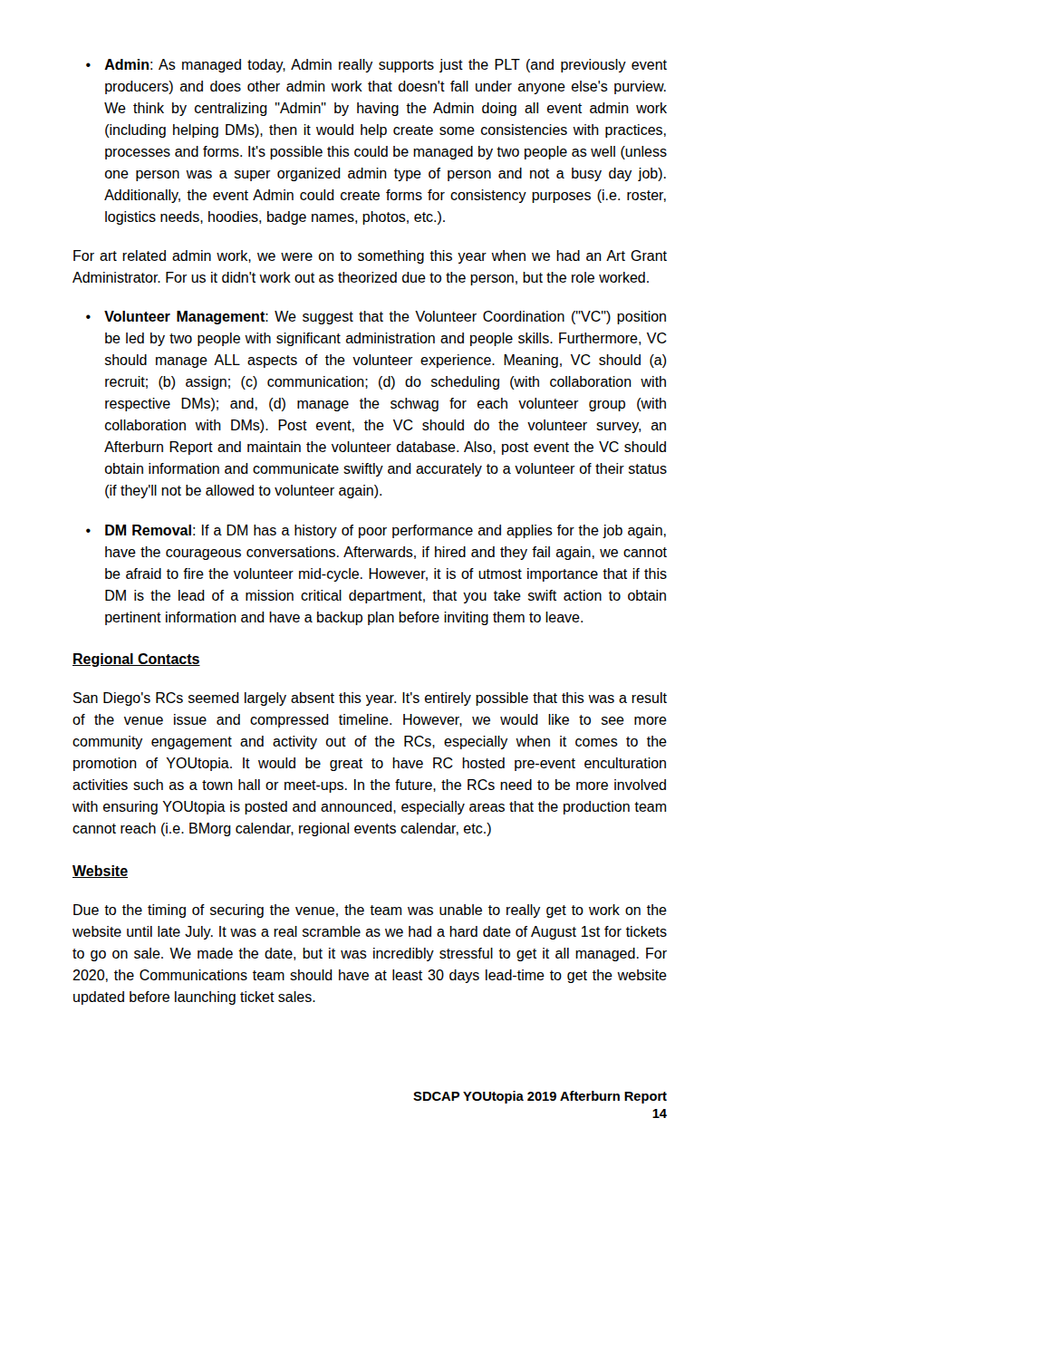Admin: As managed today, Admin really supports just the PLT (and previously event producers) and does other admin work that doesn't fall under anyone else's purview. We think by centralizing "Admin" by having the Admin doing all event admin work (including helping DMs), then it would help create some consistencies with practices, processes and forms. It's possible this could be managed by two people as well (unless one person was a super organized admin type of person and not a busy day job). Additionally, the event Admin could create forms for consistency purposes (i.e. roster, logistics needs, hoodies, badge names, photos, etc.).
For art related admin work, we were on to something this year when we had an Art Grant Administrator. For us it didn't work out as theorized due to the person, but the role worked.
Volunteer Management: We suggest that the Volunteer Coordination ("VC") position be led by two people with significant administration and people skills. Furthermore, VC should manage ALL aspects of the volunteer experience. Meaning, VC should (a) recruit; (b) assign; (c) communication; (d) do scheduling (with collaboration with respective DMs); and, (d) manage the schwag for each volunteer group (with collaboration with DMs). Post event, the VC should do the volunteer survey, an Afterburn Report and maintain the volunteer database. Also, post event the VC should obtain information and communicate swiftly and accurately to a volunteer of their status (if they'll not be allowed to volunteer again).
DM Removal: If a DM has a history of poor performance and applies for the job again, have the courageous conversations. Afterwards, if hired and they fail again, we cannot be afraid to fire the volunteer mid-cycle. However, it is of utmost importance that if this DM is the lead of a mission critical department, that you take swift action to obtain pertinent information and have a backup plan before inviting them to leave.
Regional Contacts
San Diego's RCs seemed largely absent this year. It's entirely possible that this was a result of the venue issue and compressed timeline. However, we would like to see more community engagement and activity out of the RCs, especially when it comes to the promotion of YOUtopia. It would be great to have RC hosted pre-event enculturation activities such as a town hall or meet-ups. In the future, the RCs need to be more involved with ensuring YOUtopia is posted and announced, especially areas that the production team cannot reach (i.e. BMorg calendar, regional events calendar, etc.)
Website
Due to the timing of securing the venue, the team was unable to really get to work on the website until late July. It was a real scramble as we had a hard date of August 1st for tickets to go on sale. We made the date, but it was incredibly stressful to get it all managed. For 2020, the Communications team should have at least 30 days lead-time to get the website updated before launching ticket sales.
SDCAP YOUtopia 2019 Afterburn Report
14